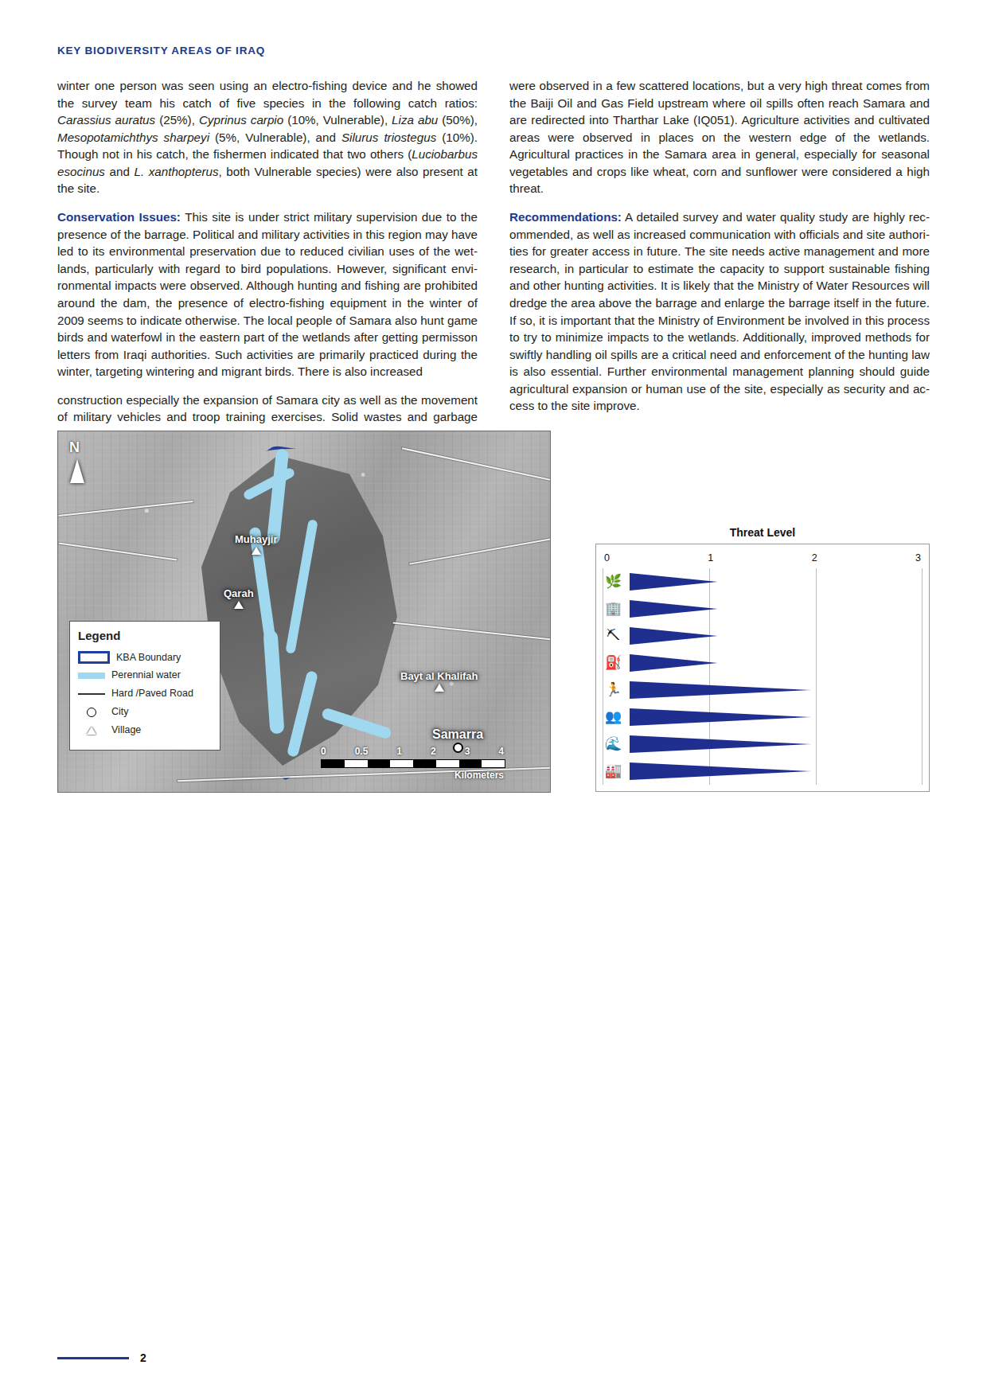Key Biodiversity Areas of Iraq
winter one person was seen using an electro-fishing device and he showed the survey team his catch of five species in the following catch ratios: Carassius auratus (25%), Cyprinus carpio (10%, Vulnerable), Liza abu (50%), Mesopotamichthys sharpeyi (5%, Vulnerable), and Silurus triostegus (10%). Though not in his catch, the fishermen indicated that two others (Luciobarbus esocinus and L. xanthopterus, both Vulnerable species) were also present at the site.
Conservation Issues: This site is under strict military supervision due to the presence of the barrage. Political and military activities in this region may have led to its environmental preservation due to reduced civilian uses of the wetlands, particularly with regard to bird populations. However, significant environmental impacts were observed. Although hunting and fishing are prohibited around the dam, the presence of electro-fishing equipment in the winter of 2009 seems to indicate otherwise. The local people of Samara also hunt game birds and waterfowl in the eastern part of the wetlands after getting permisson letters from Iraqi authorities. Such activities are primarily practiced during the winter, targeting wintering and migrant birds. There is also increased
construction especially the expansion of Samara city as well as the movement of military vehicles and troop training exercises. Solid wastes and garbage were observed in a few scattered locations, but a very high threat comes from the Baiji Oil and Gas Field upstream where oil spills often reach Samara and are redirected into Tharthar Lake (IQ051). Agriculture activities and cultivated areas were observed in places on the western edge of the wetlands. Agricultural practices in the Samara area in general, especially for seasonal vegetables and crops like wheat, corn and sunflower were considered a high threat.
Recommendations: A detailed survey and water quality study are highly recommended, as well as increased communication with officials and site authorities for greater access in future. The site needs active management and more research, in particular to estimate the capacity to support sustainable fishing and other hunting activities. It is likely that the Ministry of Water Resources will dredge the area above the barrage and enlarge the barrage itself in the future. If so, it is important that the Ministry of Environment be involved in this process to try to minimize impacts to the wetlands. Additionally, improved methods for swiftly handling oil spills are a critical need and enforcement of the hunting law is also essential. Further environmental management planning should guide agricultural expansion or human use of the site, especially as security and access to the site improve.
N
Muhayjir
Qarah
Bayt al Khalifah
Samarra
Legend
KBA Boundary
Perennial water
Hard /Paved Road
City
Village
00.51234
Kilometers
Threat Level
0123
🌿
🏢
⛏
⛽
🏃
👥
🌊
🏭
2